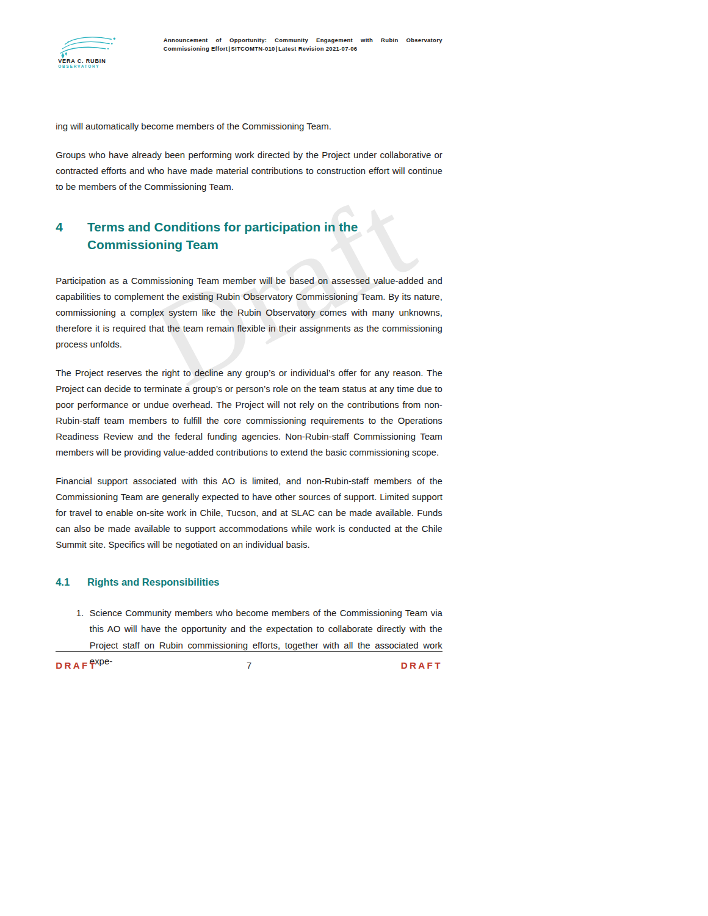Draft
VERA C. RUBIN OBSERVATORY
Announcement of Opportunity: Community Engagement with Rubin Observatory Commissioning Effort|SITCOMTN-010|Latest Revision 2021-07-06
ing will automatically become members of the Commissioning Team.
Groups who have already been performing work directed by the Project under collaborative or contracted efforts and who have made material contributions to construction effort will continue to be members of the Commissioning Team.
4 Terms and Conditions for participation in the Commissioning Team
Participation as a Commissioning Team member will be based on assessed value-added and capabilities to complement the existing Rubin Observatory Commissioning Team. By its nature, commissioning a complex system like the Rubin Observatory comes with many unknowns, therefore it is required that the team remain flexible in their assignments as the commissioning process unfolds.
The Project reserves the right to decline any group’s or individual’s offer for any reason. The Project can decide to terminate a group’s or person’s role on the team status at any time due to poor performance or undue overhead. The Project will not rely on the contributions from non-Rubin-staff team members to fulfill the core commissioning requirements to the Operations Readiness Review and the federal funding agencies. Non-Rubin-staff Commissioning Team members will be providing value-added contributions to extend the basic commissioning scope.
Financial support associated with this AO is limited, and non-Rubin-staff members of the Commissioning Team are generally expected to have other sources of support. Limited support for travel to enable on-site work in Chile, Tucson, and at SLAC can be made available. Funds can also be made available to support accommodations while work is conducted at the Chile Summit site. Specifics will be negotiated on an individual basis.
4.1 Rights and Responsibilities
Science Community members who become members of the Commissioning Team via this AO will have the opportunity and the expectation to collaborate directly with the Project staff on Rubin commissioning efforts, together with all the associated work expe-
DRAFT
7
DRAFT